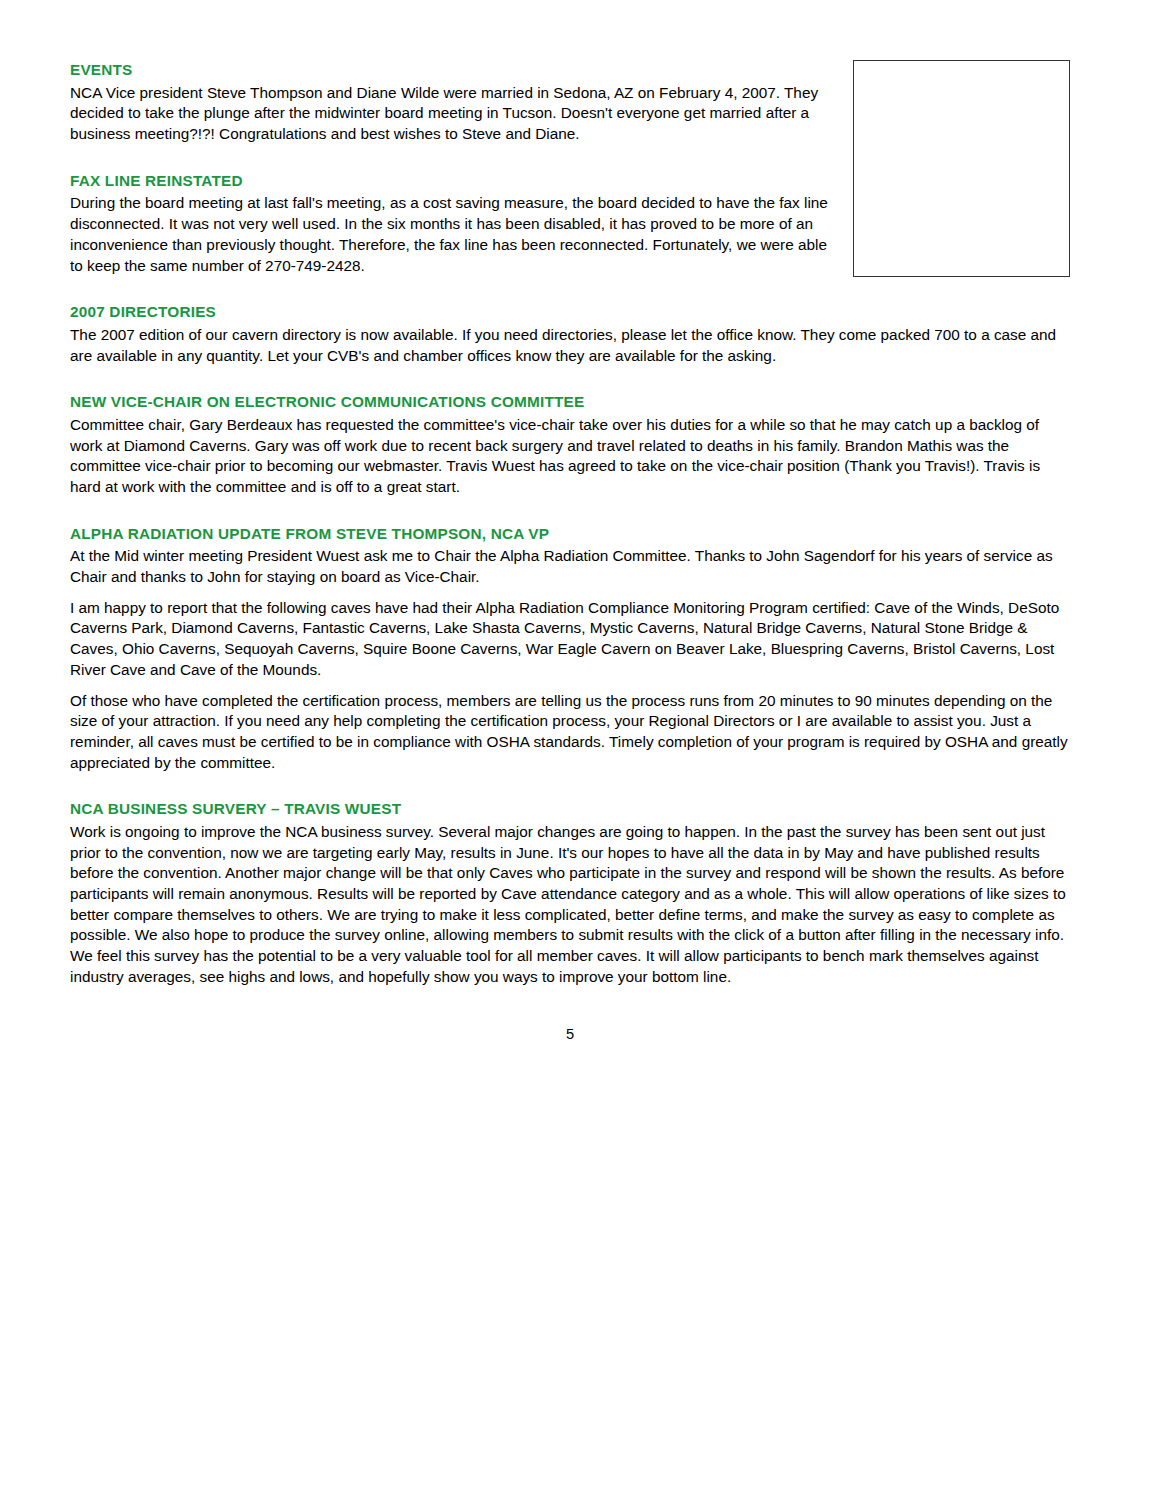Events
NCA Vice president Steve Thompson and Diane Wilde were married in Sedona, AZ on February 4, 2007. They decided to take the plunge after the midwinter board meeting in Tucson. Doesn't everyone get married after a business meeting?!?! Congratulations and best wishes to Steve and Diane.
Fax Line Reinstated
During the board meeting at last fall's meeting, as a cost saving measure, the board decided to have the fax line disconnected. It was not very well used. In the six months it has been disabled, it has proved to be more of an inconvenience than previously thought. Therefore, the fax line has been reconnected. Fortunately, we were able to keep the same number of 270-749-2428.
2007 Directories
The 2007 edition of our cavern directory is now available. If you need directories, please let the office know. They come packed 700 to a case and are available in any quantity. Let your CVB's and chamber offices know they are available for the asking.
New Vice-Chair on Electronic Communications Committee
Committee chair, Gary Berdeaux has requested the committee's vice-chair take over his duties for a while so that he may catch up a backlog of work at Diamond Caverns. Gary was off work due to recent back surgery and travel related to deaths in his family. Brandon Mathis was the committee vice-chair prior to becoming our webmaster. Travis Wuest has agreed to take on the vice-chair position (Thank you Travis!). Travis is hard at work with the committee and is off to a great start.
Alpha Radiation Update from Steve Thompson, NCA VP
At the Mid winter meeting President Wuest ask me to Chair the Alpha Radiation Committee. Thanks to John Sagendorf for his years of service as Chair and thanks to John for staying on board as Vice-Chair.
I am happy to report that the following caves have had their Alpha Radiation Compliance Monitoring Program certified: Cave of the Winds, DeSoto Caverns Park, Diamond Caverns, Fantastic Caverns, Lake Shasta Caverns, Mystic Caverns, Natural Bridge Caverns, Natural Stone Bridge & Caves, Ohio Caverns, Sequoyah Caverns, Squire Boone Caverns, War Eagle Cavern on Beaver Lake, Bluespring Caverns, Bristol Caverns, Lost River Cave and Cave of the Mounds.
Of those who have completed the certification process, members are telling us the process runs from 20 minutes to 90 minutes depending on the size of your attraction. If you need any help completing the certification process, your Regional Directors or I are available to assist you. Just a reminder, all caves must be certified to be in compliance with OSHA standards. Timely completion of your program is required by OSHA and greatly appreciated by the committee.
NCA Business Survery – Travis Wuest
Work is ongoing to improve the NCA business survey. Several major changes are going to happen. In the past the survey has been sent out just prior to the convention, now we are targeting early May, results in June. It's our hopes to have all the data in by May and have published results before the convention. Another major change will be that only Caves who participate in the survey and respond will be shown the results. As before participants will remain anonymous. Results will be reported by Cave attendance category and as a whole. This will allow operations of like sizes to better compare themselves to others. We are trying to make it less complicated, better define terms, and make the survey as easy to complete as possible. We also hope to produce the survey online, allowing members to submit results with the click of a button after filling in the necessary info. We feel this survey has the potential to be a very valuable tool for all member caves. It will allow participants to bench mark themselves against industry averages, see highs and lows, and hopefully show you ways to improve your bottom line.
5